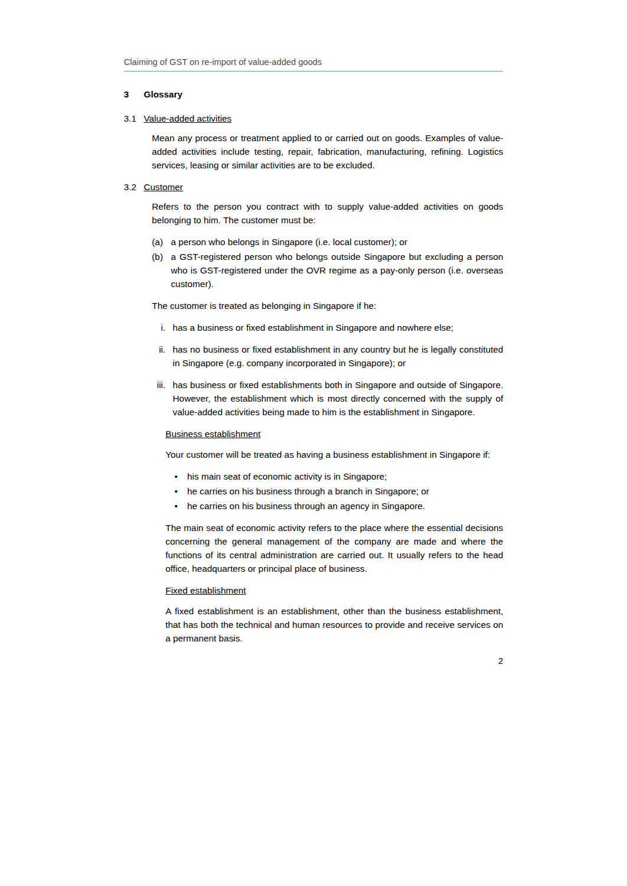Claiming of GST on re-import of value-added goods
3 Glossary
3.1 Value-added activities
Mean any process or treatment applied to or carried out on goods. Examples of value-added activities include testing, repair, fabrication, manufacturing, refining. Logistics services, leasing or similar activities are to be excluded.
3.2 Customer
Refers to the person you contract with to supply value-added activities on goods belonging to him. The customer must be:
(a) a person who belongs in Singapore (i.e. local customer); or
(b) a GST-registered person who belongs outside Singapore but excluding a person who is GST-registered under the OVR regime as a pay-only person (i.e. overseas customer).
The customer is treated as belonging in Singapore if he:
i. has a business or fixed establishment in Singapore and nowhere else;
ii. has no business or fixed establishment in any country but he is legally constituted in Singapore (e.g. company incorporated in Singapore); or
iii. has business or fixed establishments both in Singapore and outside of Singapore. However, the establishment which is most directly concerned with the supply of value-added activities being made to him is the establishment in Singapore.
Business establishment
Your customer will be treated as having a business establishment in Singapore if:
his main seat of economic activity is in Singapore;
he carries on his business through a branch in Singapore; or
he carries on his business through an agency in Singapore.
The main seat of economic activity refers to the place where the essential decisions concerning the general management of the company are made and where the functions of its central administration are carried out. It usually refers to the head office, headquarters or principal place of business.
Fixed establishment
A fixed establishment is an establishment, other than the business establishment, that has both the technical and human resources to provide and receive services on a permanent basis.
2